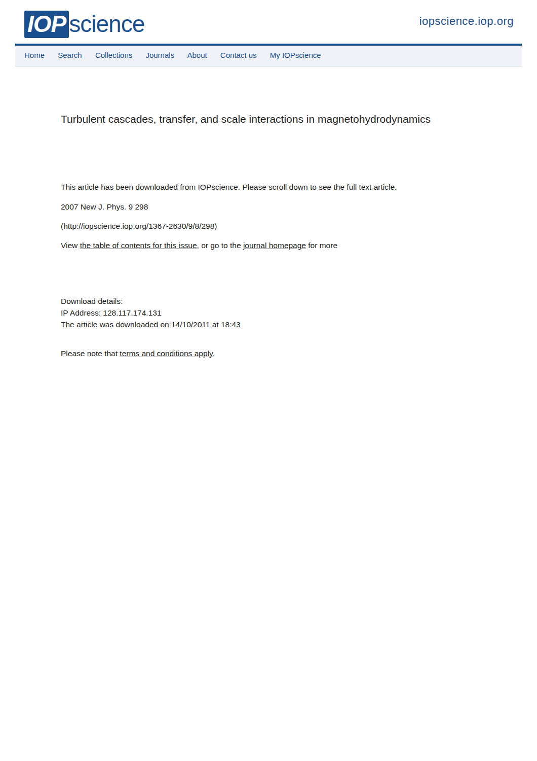IOP science
iopscience.iop.org
Home Search Collections Journals About Contact us My IOPscience
Turbulent cascades, transfer, and scale interactions in magnetohydrodynamics
This article has been downloaded from IOPscience. Please scroll down to see the full text article.
2007 New J. Phys. 9 298
(http://iopscience.iop.org/1367-2630/9/8/298)
View the table of contents for this issue, or go to the journal homepage for more
Download details:
IP Address: 128.117.174.131
The article was downloaded on 14/10/2011 at 18:43
Please note that terms and conditions apply.